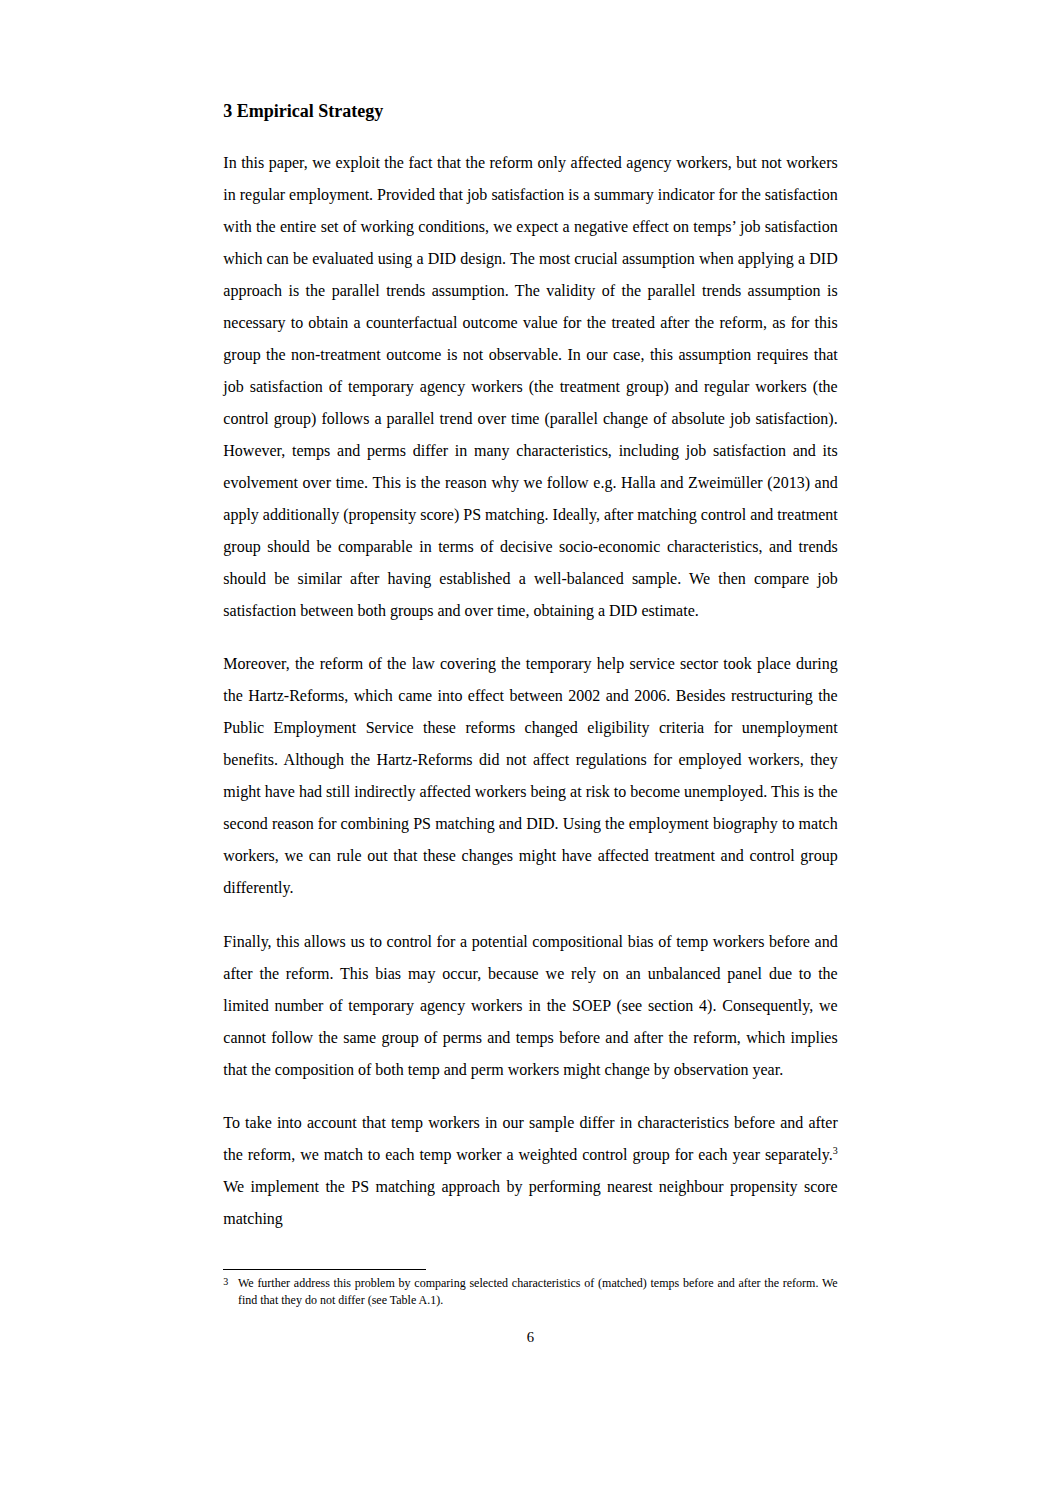3 Empirical Strategy
In this paper, we exploit the fact that the reform only affected agency workers, but not workers in regular employment. Provided that job satisfaction is a summary indicator for the satisfaction with the entire set of working conditions, we expect a negative effect on temps’ job satisfaction which can be evaluated using a DID design. The most crucial assumption when applying a DID approach is the parallel trends assumption. The validity of the parallel trends assumption is necessary to obtain a counterfactual outcome value for the treated after the reform, as for this group the non-treatment outcome is not observable. In our case, this assumption requires that job satisfaction of temporary agency workers (the treatment group) and regular workers (the control group) follows a parallel trend over time (parallel change of absolute job satisfaction). However, temps and perms differ in many characteristics, including job satisfaction and its evolvement over time. This is the reason why we follow e.g. Halla and Zweimüller (2013) and apply additionally (propensity score) PS matching. Ideally, after matching control and treatment group should be comparable in terms of decisive socio-economic characteristics, and trends should be similar after having established a well-balanced sample. We then compare job satisfaction between both groups and over time, obtaining a DID estimate.
Moreover, the reform of the law covering the temporary help service sector took place during the Hartz-Reforms, which came into effect between 2002 and 2006. Besides restructuring the Public Employment Service these reforms changed eligibility criteria for unemployment benefits. Although the Hartz-Reforms did not affect regulations for employed workers, they might have had still indirectly affected workers being at risk to become unemployed. This is the second reason for combining PS matching and DID. Using the employment biography to match workers, we can rule out that these changes might have affected treatment and control group differently.
Finally, this allows us to control for a potential compositional bias of temp workers before and after the reform. This bias may occur, because we rely on an unbalanced panel due to the limited number of temporary agency workers in the SOEP (see section 4). Consequently, we cannot follow the same group of perms and temps before and after the reform, which implies that the composition of both temp and perm workers might change by observation year.
To take into account that temp workers in our sample differ in characteristics before and after the reform, we match to each temp worker a weighted control group for each year separately.3 We implement the PS matching approach by performing nearest neighbour propensity score matching
3 We further address this problem by comparing selected characteristics of (matched) temps before and after the reform. We find that they do not differ (see Table A.1).
6